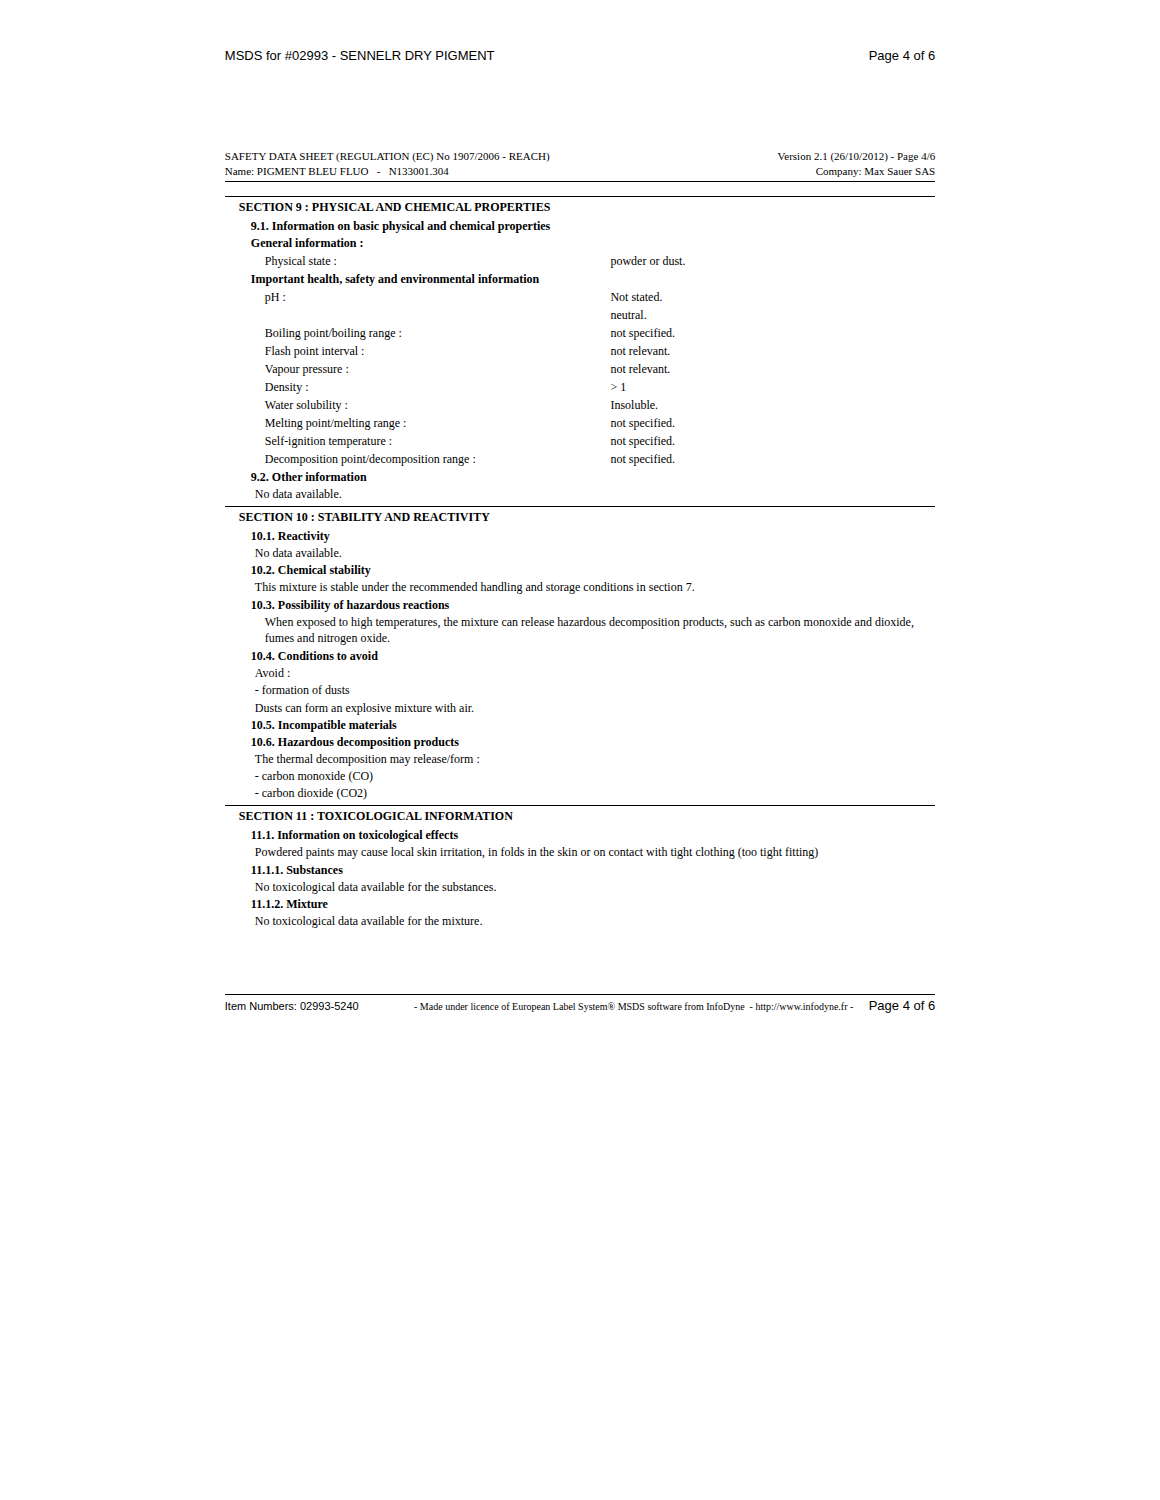MSDS for #02993 - SENNELR DRY PIGMENT
Page 4 of 6
SAFETY DATA SHEET (REGULATION (EC) No 1907/2006 - REACH)
Version 2.1 (26/10/2012) - Page 4/6
Name: PIGMENT BLEU FLUO - N133001.304
Company: Max Sauer SAS
SECTION 9 : PHYSICAL AND CHEMICAL PROPERTIES
9.1. Information on basic physical and chemical properties
General information :
Physical state :
powder or dust.
Important health, safety and environmental information
pH :
Not stated.
neutral.
Boiling point/boiling range :
not specified.
Flash point interval :
not relevant.
Vapour pressure :
not relevant.
Density :
> 1
Water solubility :
Insoluble.
Melting point/melting range :
not specified.
Self-ignition temperature :
not specified.
Decomposition point/decomposition range :
not specified.
9.2. Other information
No data available.
SECTION 10 : STABILITY AND REACTIVITY
10.1. Reactivity
No data available.
10.2. Chemical stability
This mixture is stable under the recommended handling and storage conditions in section 7.
10.3. Possibility of hazardous reactions
When exposed to high temperatures, the mixture can release hazardous decomposition products, such as carbon monoxide and dioxide, fumes and nitrogen oxide.
10.4. Conditions to avoid
Avoid :
- formation of dusts
Dusts can form an explosive mixture with air.
10.5. Incompatible materials
10.6. Hazardous decomposition products
The thermal decomposition may release/form :
- carbon monoxide (CO)
- carbon dioxide (CO2)
SECTION 11 : TOXICOLOGICAL INFORMATION
11.1. Information on toxicological effects
Powdered paints may cause local skin irritation, in folds in the skin or on contact with tight clothing (too tight fitting)
11.1.1. Substances
No toxicological data available for the substances.
11.1.2. Mixture
No toxicological data available for the mixture.
Item Numbers: 02993-5240
- Made under licence of European Label System® MSDS software from InfoDyne - http://www.infodyne.fr -
Page 4 of 6